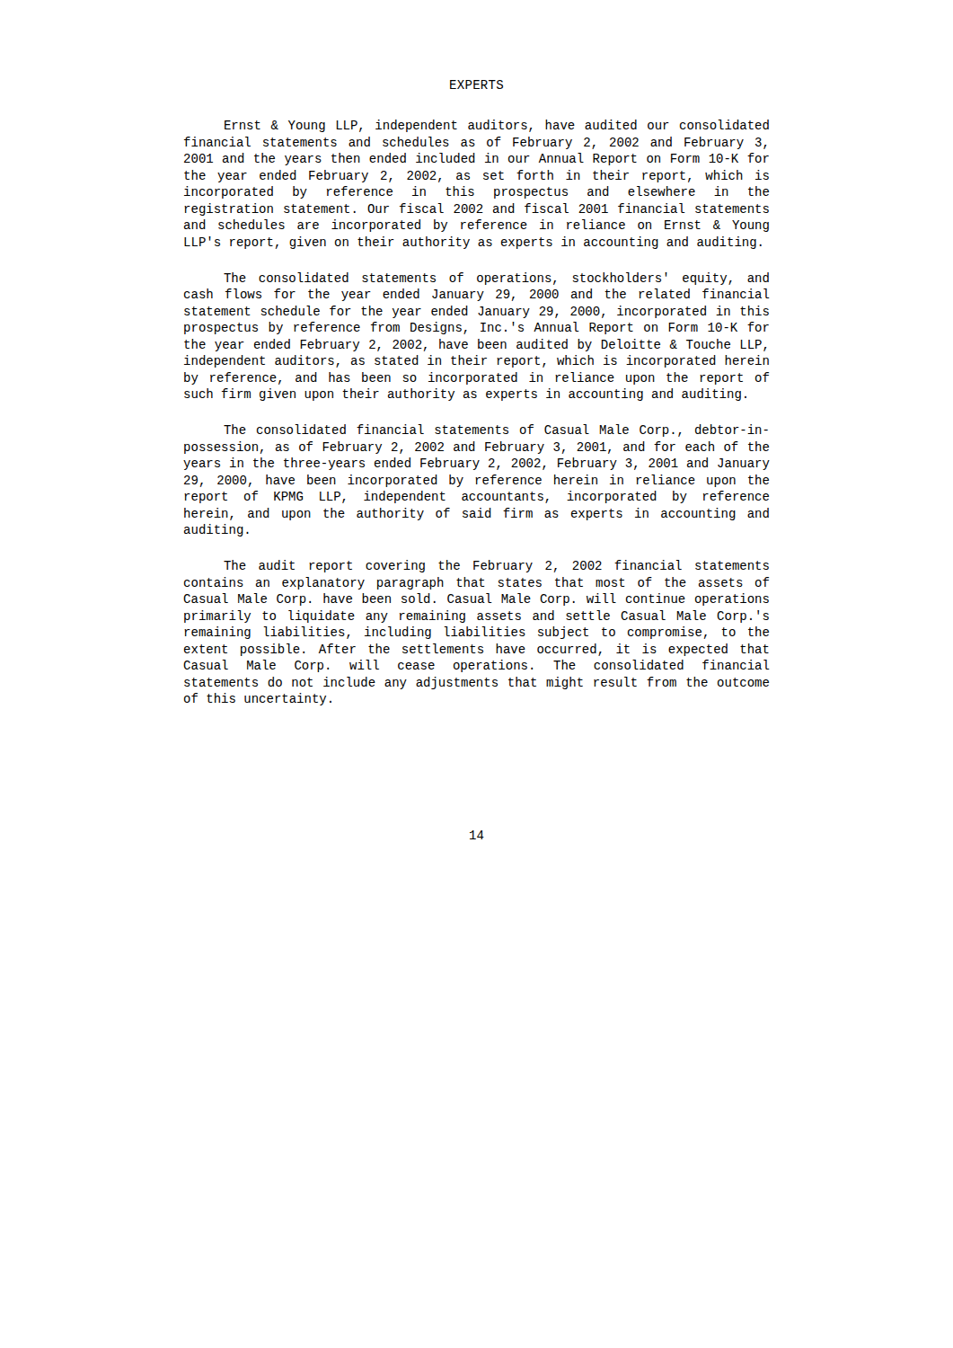EXPERTS
Ernst & Young LLP, independent auditors, have audited our consolidated financial statements and schedules as of February 2, 2002 and February 3, 2001 and the years then ended included in our Annual Report on Form 10-K for the year ended February 2, 2002, as set forth in their report, which is incorporated by reference in this prospectus and elsewhere in the registration statement. Our fiscal 2002 and fiscal 2001 financial statements and schedules are incorporated by reference in reliance on Ernst & Young LLP's report, given on their authority as experts in accounting and auditing.
The consolidated statements of operations, stockholders' equity, and cash flows for the year ended January 29, 2000 and the related financial statement schedule for the year ended January 29, 2000, incorporated in this prospectus by reference from Designs, Inc.'s Annual Report on Form 10-K for the year ended February 2, 2002, have been audited by Deloitte & Touche LLP, independent auditors, as stated in their report, which is incorporated herein by reference, and has been so incorporated in reliance upon the report of such firm given upon their authority as experts in accounting and auditing.
The consolidated financial statements of Casual Male Corp., debtor-in-possession, as of February 2, 2002 and February 3, 2001, and for each of the years in the three-years ended February 2, 2002, February 3, 2001 and January 29, 2000, have been incorporated by reference herein in reliance upon the report of KPMG LLP, independent accountants, incorporated by reference herein, and upon the authority of said firm as experts in accounting and auditing.
The audit report covering the February 2, 2002 financial statements contains an explanatory paragraph that states that most of the assets of Casual Male Corp. have been sold. Casual Male Corp. will continue operations primarily to liquidate any remaining assets and settle Casual Male Corp.'s remaining liabilities, including liabilities subject to compromise, to the extent possible. After the settlements have occurred, it is expected that Casual Male Corp. will cease operations. The consolidated financial statements do not include any adjustments that might result from the outcome of this uncertainty.
14